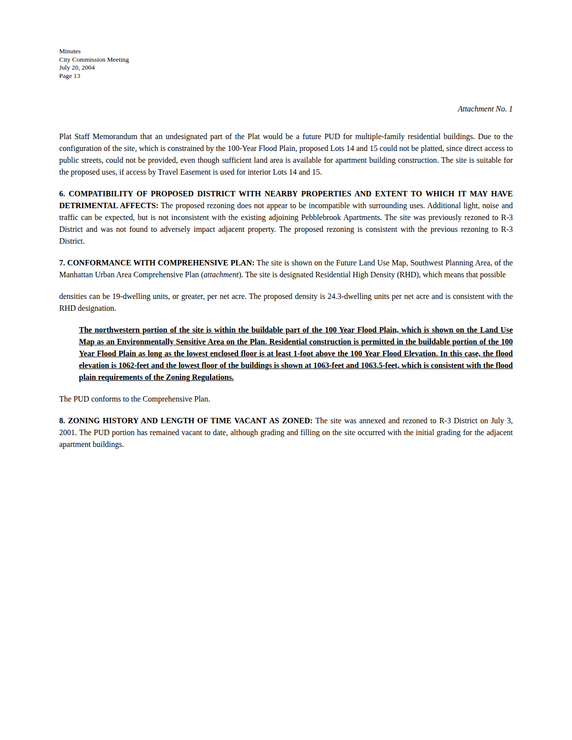Minutes
City Commission Meeting
July 20, 2004
Page 13
Attachment No. 1
Plat Staff Memorandum that an undesignated part of the Plat would be a future PUD for multiple-family residential buildings. Due to the configuration of the site, which is constrained by the 100-Year Flood Plain, proposed Lots 14 and 15 could not be platted, since direct access to public streets, could not be provided, even though sufficient land area is available for apartment building construction. The site is suitable for the proposed uses, if access by Travel Easement is used for interior Lots 14 and 15.
6. COMPATIBILITY OF PROPOSED DISTRICT WITH NEARBY PROPERTIES AND EXTENT TO WHICH IT MAY HAVE DETRIMENTAL AFFECTS: The proposed rezoning does not appear to be incompatible with surrounding uses. Additional light, noise and traffic can be expected, but is not inconsistent with the existing adjoining Pebblebrook Apartments. The site was previously rezoned to R-3 District and was not found to adversely impact adjacent property. The proposed rezoning is consistent with the previous rezoning to R-3 District.
7. CONFORMANCE WITH COMPREHENSIVE PLAN: The site is shown on the Future Land Use Map, Southwest Planning Area, of the Manhattan Urban Area Comprehensive Plan (attachment). The site is designated Residential High Density (RHD), which means that possible
densities can be 19-dwelling units, or greater, per net acre. The proposed density is 24.3-dwelling units per net acre and is consistent with the RHD designation.
The northwestern portion of the site is within the buildable part of the 100 Year Flood Plain, which is shown on the Land Use Map as an Environmentally Sensitive Area on the Plan. Residential construction is permitted in the buildable portion of the 100 Year Flood Plain as long as the lowest enclosed floor is at least 1-foot above the 100 Year Flood Elevation. In this case, the flood elevation is 1062-feet and the lowest floor of the buildings is shown at 1063-feet and 1063.5-feet, which is consistent with the flood plain requirements of the Zoning Regulations.
The PUD conforms to the Comprehensive Plan.
8. ZONING HISTORY AND LENGTH OF TIME VACANT AS ZONED: The site was annexed and rezoned to R-3 District on July 3, 2001. The PUD portion has remained vacant to date, although grading and filling on the site occurred with the initial grading for the adjacent apartment buildings.